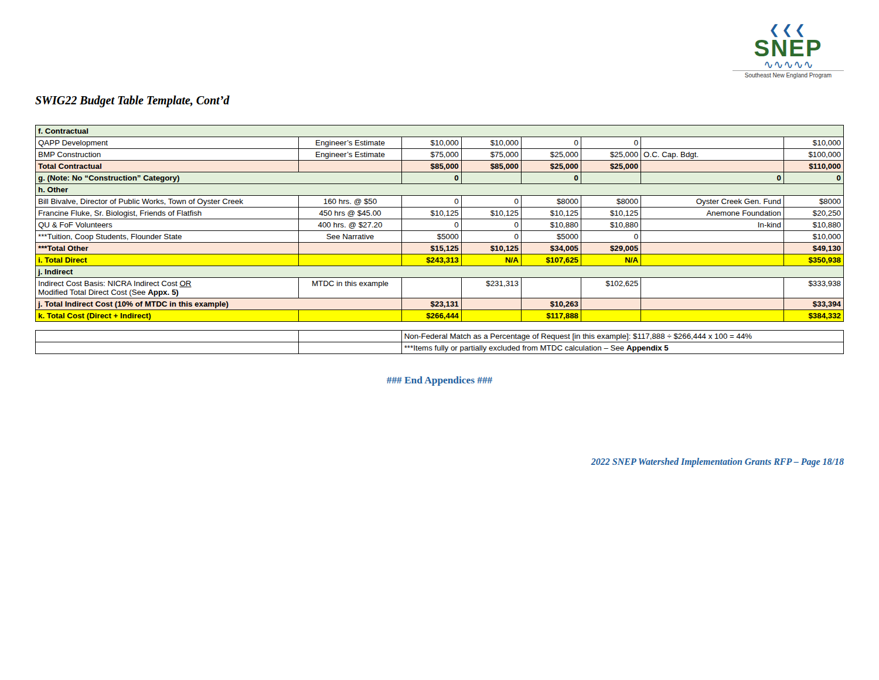❮❮❮
SNEP
∿∿∿∿∿
Southeast New England Program
SWIG22 Budget Table Template, Cont’d
| f. Contractual |
| QAPP Development | Engineer’s Estimate | $10,000 | $10,000 | 0 | 0 | | $10,000 |
| BMP Construction | Engineer’s Estimate | $75,000 | $75,000 | $25,000 | $25,000 | O.C. Cap. Bdgt. | $100,000 |
| Total Contractual | | $85,000 | $85,000 | $25,000 | $25,000 | | $110,000 |
| g. (Note: No “Construction” Category) | 0 | | 0 | | 0 | 0 |
| h. Other |
| Bill Bivalve, Director of Public Works, Town of Oyster Creek | 160 hrs. @ $50 | 0 | 0 | $8000 | $8000 | Oyster Creek Gen. Fund | $8000 |
| Francine Fluke, Sr. Biologist, Friends of Flatfish | 450 hrs @ $45.00 | $10,125 | $10,125 | $10,125 | $10,125 | Anemone Foundation | $20,250 |
| QU & FoF Volunteers | 400 hrs. @ $27.20 | 0 | 0 | $10,880 | $10,880 | In-kind | $10,880 |
| ***Tuition, Coop Students, Flounder State | See Narrative | $5000 | 0 | $5000 | 0 | | $10,000 |
| ***Total Other | | $15,125 | $10,125 | $34,005 | $29,005 | | $49,130 |
| i. Total Direct | | $243,313 | N/A | $107,625 | N/A | | $350,938 |
| j. Indirect |
| Indirect Cost Basis: NICRA Indirect Cost OR Modified Total Direct Cost (See Appx. 5) | MTDC in this example | | $231,313 | | $102,625 | | $333,938 |
| j. Total Indirect Cost (10% of MTDC in this example) | $23,131 | | $10,263 | | | $33,394 |
| k. Total Cost (Direct + Indirect) | | $266,444 | | $117,888 | | | $384,332 |
| | | Non-Federal Match as a Percentage of Request [in this example]: $117,888 ÷ $266,444 x 100 = 44% |
| | | ***Items fully or partially excluded from MTDC calculation – See Appendix 5 |
### End Appendices ###
2022 SNEP Watershed Implementation Grants RFP – Page 18/18